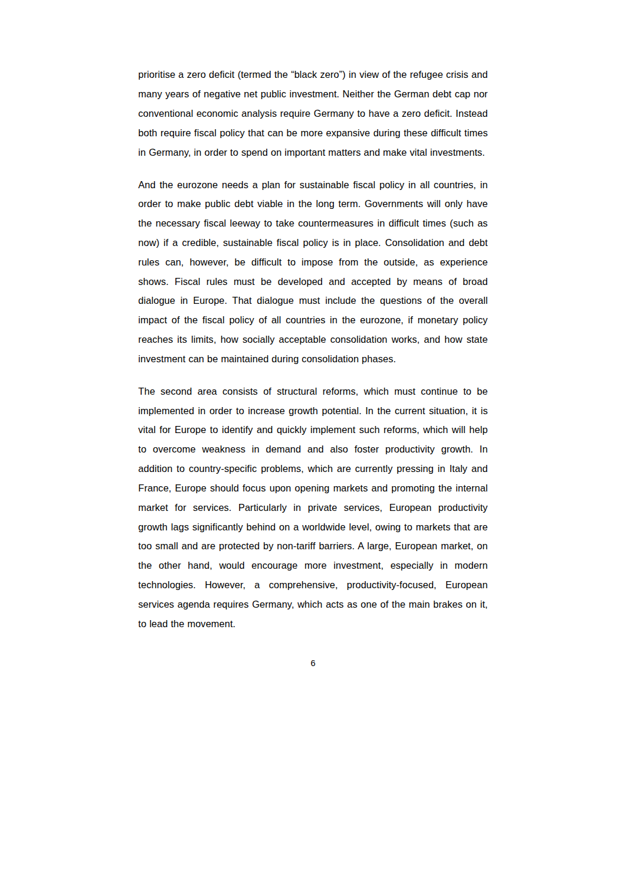prioritise a zero deficit (termed the “black zero”) in view of the refugee crisis and many years of negative net public investment. Neither the German debt cap nor conventional economic analysis require Germany to have a zero deficit. Instead both require fiscal policy that can be more expansive during these difficult times in Germany, in order to spend on important matters and make vital investments.
And the eurozone needs a plan for sustainable fiscal policy in all countries, in order to make public debt viable in the long term. Governments will only have the necessary fiscal leeway to take countermeasures in difficult times (such as now) if a credible, sustainable fiscal policy is in place. Consolidation and debt rules can, however, be difficult to impose from the outside, as experience shows. Fiscal rules must be developed and accepted by means of broad dialogue in Europe. That dialogue must include the questions of the overall impact of the fiscal policy of all countries in the eurozone, if monetary policy reaches its limits, how socially acceptable consolidation works, and how state investment can be maintained during consolidation phases.
The second area consists of structural reforms, which must continue to be implemented in order to increase growth potential. In the current situation, it is vital for Europe to identify and quickly implement such reforms, which will help to overcome weakness in demand and also foster productivity growth. In addition to country-specific problems, which are currently pressing in Italy and France, Europe should focus upon opening markets and promoting the internal market for services. Particularly in private services, European productivity growth lags significantly behind on a worldwide level, owing to markets that are too small and are protected by non-tariff barriers. A large, European market, on the other hand, would encourage more investment, especially in modern technologies. However, a comprehensive, productivity-focused, European services agenda requires Germany, which acts as one of the main brakes on it, to lead the movement.
6